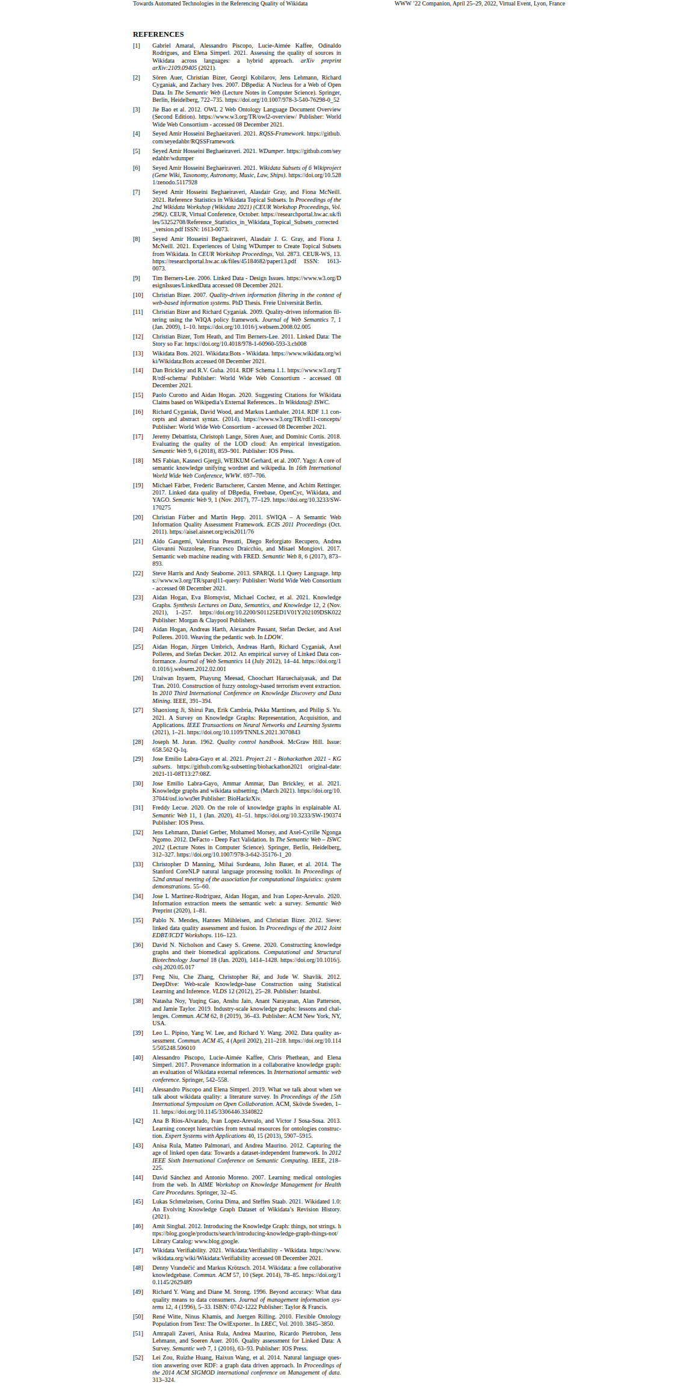Towards Automated Technologies in the Referencing Quality of Wikidata
WWW ’22 Companion, April 25–29, 2022, Virtual Event, Lyon, France
References
[1] Gabriel Amaral, Alessandro Piscopo, Lucie-Aimée Kaffee, Odinaldo Rodrigues, and Elena Simperl. 2021. Assessing the quality of sources in Wikidata across languages: a hybrid approach. arXiv preprint arXiv:2109.09405 (2021).
[2] Sören Auer, Christian Bizer, Georgi Kobilarov, Jens Lehmann, Richard Cyganiak, and Zachary Ives. 2007. DBpedia: A Nucleus for a Web of Open Data. In The Semantic Web (Lecture Notes in Computer Science). Springer, Berlin, Heidelberg, 722–735. https://doi.org/10.1007/978-3-540-76298-0_52
[3] Jie Bao et al. 2012. OWL 2 Web Ontology Language Document Overview (Second Edition). https://www.w3.org/TR/owl2-overview/ Publisher: World Wide Web Consortium - accessed 08 December 2021.
[4] Seyed Amir Hosseini Beghaeiraveri. 2021. RQSS-Framework. https://github.com/seyedahbr/RQSSFramework
[5] Seyed Amir Hosseini Beghaeiraveri. 2021. WDumper. https://github.com/seyedahbr/wdumper
[6] Seyed Amir Hosseini Beghaeiraveri. 2021. Wikidata Subsets of 6 Wikiproject (Gene Wiki, Taxonomy, Astronomy, Music, Law, Ships). https://doi.org/10.5281/zenodo.5117928
[7] Seyed Amir Hosseini Beghaeiraveri, Alasdair Gray, and Fiona McNeill. 2021. Reference Statistics in Wikidata Topical Subsets. In Proceedings of the 2nd Wikidata Workshop (Wikidata 2021) (CEUR Workshop Proceedings, Vol. 2982). CEUR, Virtual Conference, October. https://researchportal.hw.ac.uk/files/53252708/Reference_Statistics_in_Wikidata_Topical_Subsets_corrected_version.pdf ISSN: 1613-0073.
[8] Seyed Amir Hosseini Beghaeiraveri, Alasdair J. G. Gray, and Fiona J. McNeill. 2021. Experiences of Using WDumper to Create Topical Subsets from Wikidata. In CEUR Workshop Proceedings, Vol. 2873. CEUR-WS, 13. https://researchportal.hw.ac.uk/files/45184682/paper13.pdf ISSN: 1613-0073.
[9] Tim Berners-Lee. 2006. Linked Data - Design Issues. https://www.w3.org/DesignIssues/LinkedData accessed 08 December 2021.
[10] Christian Bizer. 2007. Quality-driven information filtering in the context of web-based information systems. PhD Thesis. Freie Universität Berlin.
[11] Christian Bizer and Richard Cyganiak. 2009. Quality-driven information filtering using the WIQA policy framework. Journal of Web Semantics 7, 1 (Jan. 2009), 1–10. https://doi.org/10.1016/j.websem.2008.02.005
[12] Christian Bizer, Tom Heath, and Tim Berners-Lee. 2011. Linked Data: The Story so Far. https://doi.org/10.4018/978-1-60960-593-3.ch008
[13] Wikidata Bots. 2021. Wikidata:Bots - Wikidata. https://www.wikidata.org/wiki/Wikidata:Bots accessed 08 December 2021.
[14] Dan Brickley and R.V. Guha. 2014. RDF Schema 1.1. https://www.w3.org/TR/rdf-schema/ Publisher: World Wide Web Consortium - accessed 08 December 2021.
[15] Paolo Curotto and Aidan Hogan. 2020. Suggesting Citations for Wikidata Claims based on Wikipedia’s External References.. In Wikidata@ ISWC.
[16] Richard Cyganiak, David Wood, and Markus Lanthaler. 2014. RDF 1.1 concepts and abstract syntax. (2014). https://www.w3.org/TR/rdf11-concepts/ Publisher: World Wide Web Consortium - accessed 08 December 2021.
[17] Jeremy Debattista, Christoph Lange, Sören Auer, and Dominic Cortis. 2018. Evaluating the quality of the LOD cloud: An empirical investigation. Semantic Web 9, 6 (2018), 859–901. Publisher: IOS Press.
[18] MS Fabian, Kasneci Gjergji, WEIKUM Gerhard, et al. 2007. Yago: A core of semantic knowledge unifying wordnet and wikipedia. In 16th International World Wide Web Conference, WWW. 697–706.
[19] Michael Färber, Frederic Bartscherer, Carsten Menne, and Achim Rettinger. 2017. Linked data quality of DBpedia, Freebase, OpenCyc, Wikidata, and YAGO. Semantic Web 9, 1 (Nov. 2017), 77–129. https://doi.org/10.3233/SW-170275
[20] Christian Fürber and Martin Hepp. 2011. SWIQA – A Semantic Web Information Quality Assessment Framework. ECIS 2011 Proceedings (Oct. 2011). https://aisel.aisnet.org/ecis2011/76
[21] Aldo Gangemi, Valentina Presutti, Diego Reforgiato Recupero, Andrea Giovanni Nuzzolese, Francesco Draicchio, and Misael Mongiovì. 2017. Semantic web machine reading with FRED. Semantic Web 8, 6 (2017), 873–893.
[22] Steve Harris and Andy Seaborne. 2013. SPARQL 1.1 Query Language. https://www.w3.org/TR/sparql11-query/ Publisher: World Wide Web Consortium - accessed 08 December 2021.
[23] Aidan Hogan, Eva Blomqvist, Michael Cochez, et al. 2021. Knowledge Graphs. Synthesis Lectures on Data, Semantics, and Knowledge 12, 2 (Nov. 2021), 1–257. https://doi.org/10.2200/S01125ED1V01Y202109DSK022 Publisher: Morgan & Claypool Publishers.
[24] Aidan Hogan, Andreas Harth, Alexandre Passant, Stefan Decker, and Axel Polleres. 2010. Weaving the pedantic web. In LDOW.
[25] Aidan Hogan, Jürgen Umbrich, Andreas Harth, Richard Cyganiak, Axel Polleres, and Stefan Decker. 2012. An empirical survey of Linked Data conformance. Journal of Web Semantics 14 (July 2012), 14–44. https://doi.org/10.1016/j.websem.2012.02.001
[26] Uraiwan Inyaem, Phayung Meesad, Choochart Haruechaiyasak, and Dat Tran. 2010. Construction of fuzzy ontology-based terrorism event extraction. In 2010 Third International Conference on Knowledge Discovery and Data Mining. IEEE, 391–394.
[27] Shaoxiong Ji, Shirui Pan, Erik Cambria, Pekka Marttinen, and Philip S. Yu. 2021. A Survey on Knowledge Graphs: Representation, Acquisition, and Applications. IEEE Transactions on Neural Networks and Learning Systems (2021), 1–21. https://doi.org/10.1109/TNNLS.2021.3070843
[28] Joseph M. Juran. 1962. Quality control handbook. McGraw Hill. Issue: 658.562 Q-1q.
[29] Jose Emilio Labra-Gayo et al. 2021. Project 21 - Biohackathon 2021 - KG subsets. https://github.com/kg-subsetting/biohackathon2021 original-date: 2021-11-08T13:27:08Z.
[30] Jose Emilio Labra-Gayo, Ammar Ammar, Dan Brickley, et al. 2021. Knowledge graphs and wikidata subsetting. (March 2021). https://doi.org/10.37044/osf.io/wu9et Publisher: BioHackrXiv.
[31] Freddy Lecue. 2020. On the role of knowledge graphs in explainable AI. Semantic Web 11, 1 (Jan. 2020), 41–51. https://doi.org/10.3233/SW-190374 Publisher: IOS Press.
[32] Jens Lehmann, Daniel Gerber, Mohamed Morsey, and Axel-Cyrille Ngonga Ngomo. 2012. DeFacto - Deep Fact Validation. In The Semantic Web – ISWC 2012 (Lecture Notes in Computer Science). Springer, Berlin, Heidelberg, 312–327. https://doi.org/10.1007/978-3-642-35176-1_20
[33] Christopher D Manning, Mihai Surdeanu, John Bauer, et al. 2014. The Stanford CoreNLP natural language processing toolkit. In Proceedings of 52nd annual meeting of the association for computational linguistics: system demonstrations. 55–60.
[34] Jose L Martinez-Rodriguez, Aidan Hogan, and Ivan Lopez-Arevalo. 2020. Information extraction meets the semantic web: a survey. Semantic Web Preprint (2020), 1–81.
[35] Pablo N. Mendes, Hannes Mühleisen, and Christian Bizer. 2012. Sieve: linked data quality assessment and fusion. In Proceedings of the 2012 Joint EDBT/ICDT Workshops. 116–123.
[36] David N. Nicholson and Casey S. Greene. 2020. Constructing knowledge graphs and their biomedical applications. Computational and Structural Biotechnology Journal 18 (Jan. 2020), 1414–1428. https://doi.org/10.1016/j.csbj.2020.05.017
[37] Feng Niu, Che Zhang, Christopher Ré, and Jude W. Shavlik. 2012. DeepDive: Web-scale Knowledge-base Construction using Statistical Learning and Inference. VLDS 12 (2012), 25–28. Publisher: Istanbul.
[38] Natasha Noy, Yuqing Gao, Anshu Jain, Anant Narayanan, Alan Patterson, and Jamie Taylor. 2019. Industry-scale knowledge graphs: lessons and challenges. Commun. ACM 62, 8 (2019), 36–43. Publisher: ACM New York, NY, USA.
[39] Leo L. Pipino, Yang W. Lee, and Richard Y. Wang. 2002. Data quality assessment. Commun. ACM 45, 4 (April 2002), 211–218. https://doi.org/10.1145/505248.506010
[40] Alessandro Piscopo, Lucie-Aimée Kaffee, Chris Phethean, and Elena Simperl. 2017. Provenance information in a collaborative knowledge graph: an evaluation of Wikidata external references. In International semantic web conference. Springer, 542–558.
[41] Alessandro Piscopo and Elena Simperl. 2019. What we talk about when we talk about wikidata quality: a literature survey. In Proceedings of the 15th International Symposium on Open Collaboration. ACM, Skövde Sweden, 1–11. https://doi.org/10.1145/3306446.3340822
[42] Ana B Rios-Alvarado, Ivan Lopez-Arevalo, and Victor J Sosa-Sosa. 2013. Learning concept hierarchies from textual resources for ontologies construction. Expert Systems with Applications 40, 15 (2013), 5907–5915.
[43] Anisa Rula, Matteo Palmonari, and Andrea Maurino. 2012. Capturing the age of linked open data: Towards a dataset-independent framework. In 2012 IEEE Sixth International Conference on Semantic Computing. IEEE, 218–225.
[44] David Sánchez and Antonio Moreno. 2007. Learning medical ontologies from the web. In AIME Workshop on Knowledge Management for Health Care Procedures. Springer, 32–45.
[45] Lukas Schmelzeisen, Corina Dima, and Steffen Staab. 2021. Wikidated 1.0: An Evolving Knowledge Graph Dataset of Wikidata’s Revision History. (2021).
[46] Amit Singhal. 2012. Introducing the Knowledge Graph: things, not strings. https://blog.google/products/search/introducing-knowledge-graph-things-not/ Library Catalog: www.blog.google.
[47] Wikidata Verifiability. 2021. Wikidata:Verifiability - Wikidata. https://www.wikidata.org/wiki/Wikidata:Verifiability accessed 08 December 2021.
[48] Denny Vrandečić and Markus Krötzsch. 2014. Wikidata: a free collaborative knowledgebase. Commun. ACM 57, 10 (Sept. 2014), 78–85. https://doi.org/10.1145/2629489
[49] Richard Y. Wang and Diane M. Strong. 1996. Beyond accuracy: What data quality means to data consumers. Journal of management information systems 12, 4 (1996), 5–33. ISBN: 0742-1222 Publisher: Taylor & Francis.
[50] René Witte, Ninus Khamis, and Juergen Rilling. 2010. Flexible Ontology Population from Text: The OwlExporter.. In LREC, Vol. 2010. 3845–3850.
[51] Amrapali Zaveri, Anisa Rula, Andrea Maurino, Ricardo Pietrobon, Jens Lehmann, and Soeren Auer. 2016. Quality assessment for Linked Data: A Survey. Semantic web 7, 1 (2016), 63–93. Publisher: IOS Press.
[52] Lei Zou, Ruizhe Huang, Haixun Wang, et al. 2014. Natural language question answering over RDF: a graph data driven approach. In Proceedings of the 2014 ACM SIGMOD international conference on Management of data. 313–324.